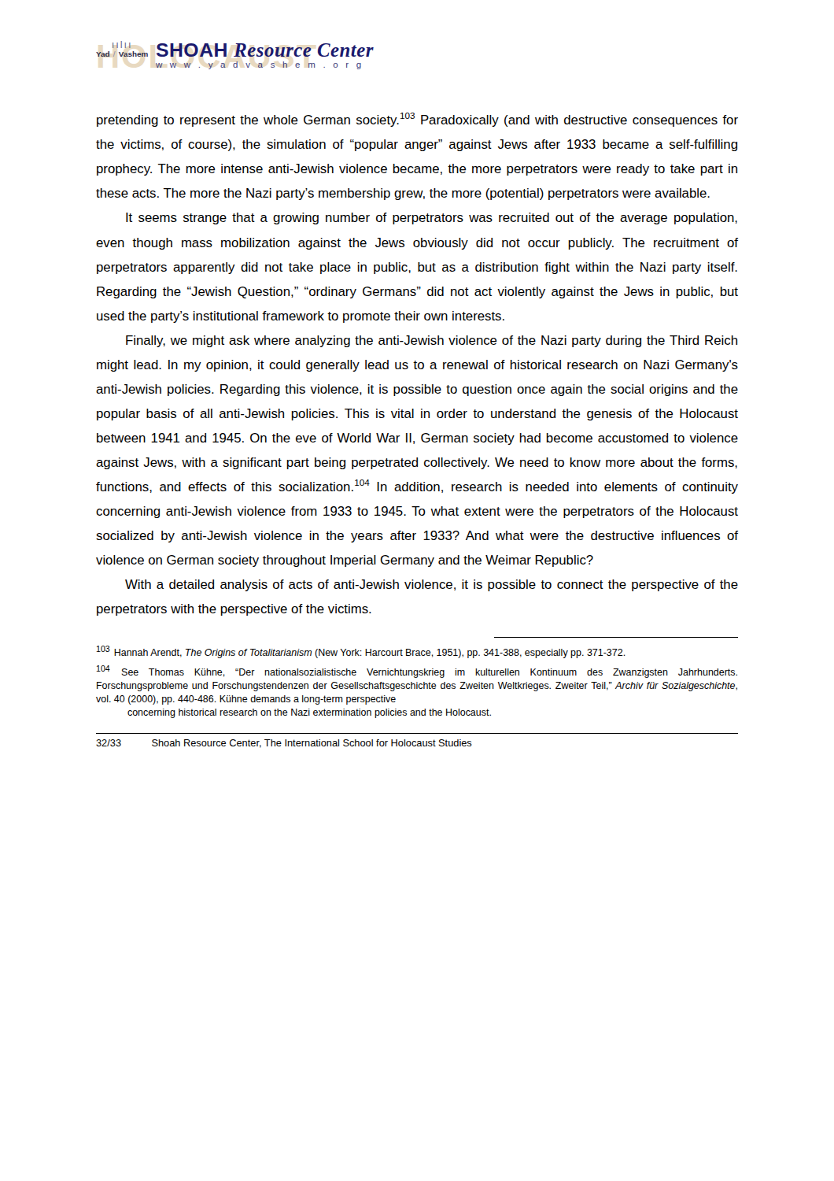HOLOCAUST
ıılıı
Yad / Vashem
SHOAH Resource Center
w w w . y a d v a s h e m . o r g
pretending to represent the whole German society.103 Paradoxically (and with destructive consequences for the victims, of course), the simulation of “popular anger” against Jews after 1933 became a self-fulfilling prophecy. The more intense anti-Jewish violence became, the more perpetrators were ready to take part in these acts. The more the Nazi party’s membership grew, the more (potential) perpetrators were available.
It seems strange that a growing number of perpetrators was recruited out of the average population, even though mass mobilization against the Jews obviously did not occur publicly. The recruitment of perpetrators apparently did not take place in public, but as a distribution fight within the Nazi party itself. Regarding the “Jewish Question,” “ordinary Germans” did not act violently against the Jews in public, but used the party’s institutional framework to promote their own interests.
Finally, we might ask where analyzing the anti-Jewish violence of the Nazi party during the Third Reich might lead. In my opinion, it could generally lead us to a renewal of historical research on Nazi Germany's anti-Jewish policies. Regarding this violence, it is possible to question once again the social origins and the popular basis of all anti-Jewish policies. This is vital in order to understand the genesis of the Holocaust between 1941 and 1945. On the eve of World War II, German society had become accustomed to violence against Jews, with a significant part being perpetrated collectively. We need to know more about the forms, functions, and effects of this socialization.104 In addition, research is needed into elements of continuity concerning anti-Jewish violence from 1933 to 1945. To what extent were the perpetrators of the Holocaust socialized by anti-Jewish violence in the years after 1933? And what were the destructive influences of violence on German society throughout Imperial Germany and the Weimar Republic?
With a detailed analysis of acts of anti-Jewish violence, it is possible to connect the perspective of the perpetrators with the perspective of the victims.
103 Hannah Arendt, The Origins of Totalitarianism (New York: Harcourt Brace, 1951), pp. 341-388, especially pp. 371-372.
104 See Thomas Kühne, “Der nationalsozialistische Vernichtungskrieg im kulturellen Kontinuum des Zwanzigsten Jahrhunderts. Forschungsprobleme und Forschungstendenzen der Gesellschaftsgeschichte des Zweiten Weltkrieges. Zweiter Teil,” Archiv für Sozialgeschichte, vol. 40 (2000), pp. 440-486. Kühne demands a long-term perspective concerning historical research on the Nazi extermination policies and the Holocaust.
32/33 Shoah Resource Center, The International School for Holocaust Studies